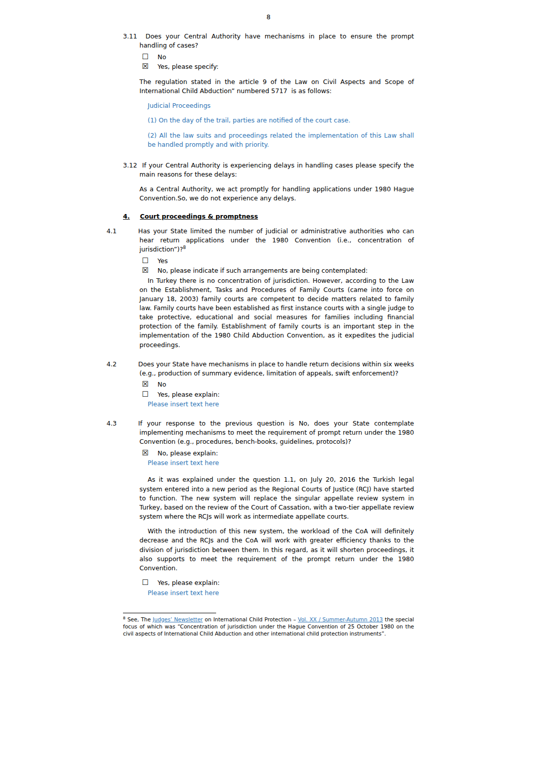8
3.11 Does your Central Authority have mechanisms in place to ensure the prompt handling of cases?
☐No
☒Yes, please specify:
The regulation stated in the article 9 of the Law on Civil Aspects and Scope of International Child Abduction” numbered 5717 is as follows:
Judicial Proceedings
(1) On the day of the trail, parties are notified of the court case.
(2) All the law suits and proceedings related the implementation of this Law shall be handled promptly and with priority.
3.12 If your Central Authority is experiencing delays in handling cases please specify the main reasons for these delays:
As a Central Authority, we act promptly for handling applications under 1980 Hague Convention.So, we do not experience any delays.
4. Court proceedings & promptness
4.1 Has your State limited the number of judicial or administrative authorities who can hear return applications under the 1980 Convention (i.e., concentration of jurisdiction”)?8
☐Yes
☒No, please indicate if such arrangements are being contemplated:
In Turkey there is no concentration of jurisdiction. However, according to the Law on the Establishment, Tasks and Procedures of Family Courts (came into force on January 18, 2003) family courts are competent to decide matters related to family law. Family courts have been established as first instance courts with a single judge to take protective, educational and social measures for families including financial protection of the family. Establishment of family courts is an important step in the implementation of the 1980 Child Abduction Convention, as it expedites the judicial proceedings.
4.2 Does your State have mechanisms in place to handle return decisions within six weeks (e.g., production of summary evidence, limitation of appeals, swift enforcement)?
☒No
☐Yes, please explain:
Please insert text here
4.3 If your response to the previous question is No, does your State contemplate implementing mechanisms to meet the requirement of prompt return under the 1980 Convention (e.g., procedures, bench-books, guidelines, protocols)?
☒No, please explain:
Please insert text here
As it was explained under the question 1.1, on July 20, 2016 the Turkish legal system entered into a new period as the Regional Courts of Justice (RCJ) have started to function. The new system will replace the singular appellate review system in Turkey, based on the review of the Court of Cassation, with a two-tier appellate review system where the RCJs will work as intermediate appellate courts.
With the introduction of this new system, the workload of the CoA will definitely decrease and the RCJs and the CoA will work with greater efficiency thanks to the division of jurisdiction between them. In this regard, as it will shorten proceedings, it also supports to meet the requirement of the prompt return under the 1980 Convention.
☐Yes, please explain:
Please insert text here
8 See, The Judges’ Newsletter on International Child Protection – Vol. XX / Summer-Autumn 2013 the special focus of which was “Concentration of jurisdiction under the Hague Convention of 25 October 1980 on the civil aspects of International Child Abduction and other international child protection instruments”.